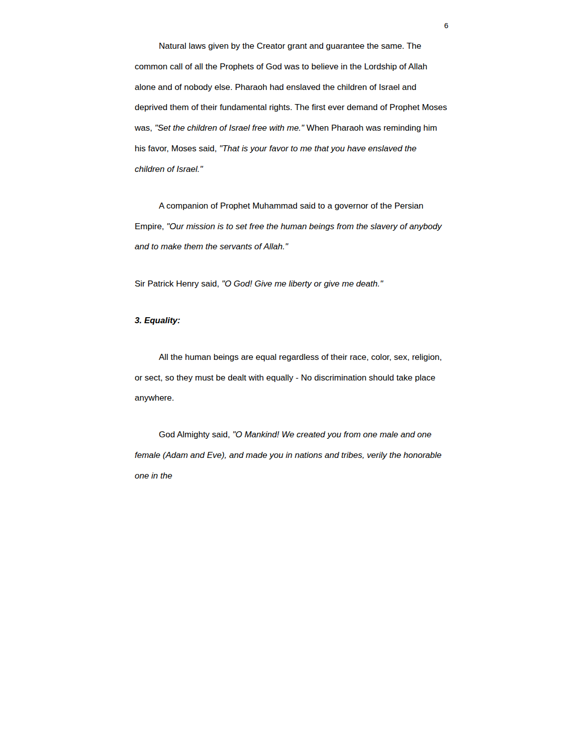6
Natural laws given by the Creator grant and guarantee the same. The common call of all the Prophets of God was to believe in the Lordship of Allah alone and of nobody else. Pharaoh had enslaved the children of Israel and deprived them of their fundamental rights. The first ever demand of Prophet Moses was, "Set the children of Israel free with me." When Pharaoh was reminding him his favor, Moses said, "That is your favor to me that you have enslaved the children of Israel."
A companion of Prophet Muhammad said to a governor of the Persian Empire, "Our mission is to set free the human beings from the slavery of anybody and to make them the servants of Allah."
Sir Patrick Henry said, "O God! Give me liberty or give me death."
3. Equality:
All the human beings are equal regardless of their race, color, sex, religion, or sect, so they must be dealt with equally - No discrimination should take place anywhere.
God Almighty said, "O Mankind! We created you from one male and one female (Adam and Eve), and made you in nations and tribes, verily the honorable one in the